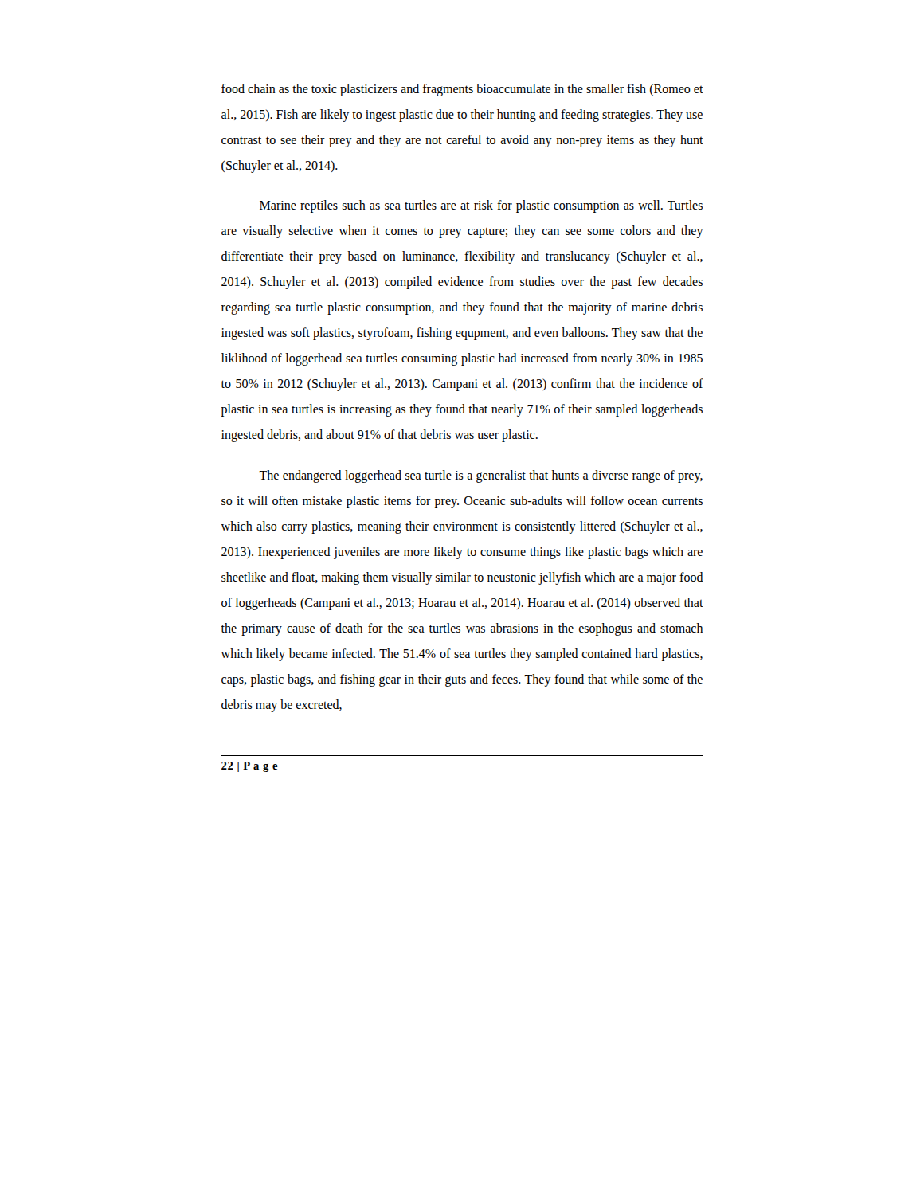food chain as the toxic plasticizers and fragments bioaccumulate in the smaller fish (Romeo et al., 2015). Fish are likely to ingest plastic due to their hunting and feeding strategies. They use contrast to see their prey and they are not careful to avoid any non-prey items as they hunt (Schuyler et al., 2014).
Marine reptiles such as sea turtles are at risk for plastic consumption as well. Turtles are visually selective when it comes to prey capture; they can see some colors and they differentiate their prey based on luminance, flexibility and translucancy (Schuyler et al., 2014). Schuyler et al. (2013) compiled evidence from studies over the past few decades regarding sea turtle plastic consumption, and they found that the majority of marine debris ingested was soft plastics, styrofoam, fishing equpment, and even balloons. They saw that the liklihood of loggerhead sea turtles consuming plastic had increased from nearly 30% in 1985 to 50% in 2012 (Schuyler et al., 2013). Campani et al. (2013) confirm that the incidence of plastic in sea turtles is increasing as they found that nearly 71% of their sampled loggerheads ingested debris, and about 91% of that debris was user plastic.
The endangered loggerhead sea turtle is a generalist that hunts a diverse range of prey, so it will often mistake plastic items for prey. Oceanic sub-adults will follow ocean currents which also carry plastics, meaning their environment is consistently littered (Schuyler et al., 2013). Inexperienced juveniles are more likely to consume things like plastic bags which are sheetlike and float, making them visually similar to neustonic jellyfish which are a major food of loggerheads (Campani et al., 2013; Hoarau et al., 2014). Hoarau et al. (2014) observed that the primary cause of death for the sea turtles was abrasions in the esophogus and stomach which likely became infected. The 51.4% of sea turtles they sampled contained hard plastics, caps, plastic bags, and fishing gear in their guts and feces. They found that while some of the debris may be excreted,
22 | P a g e